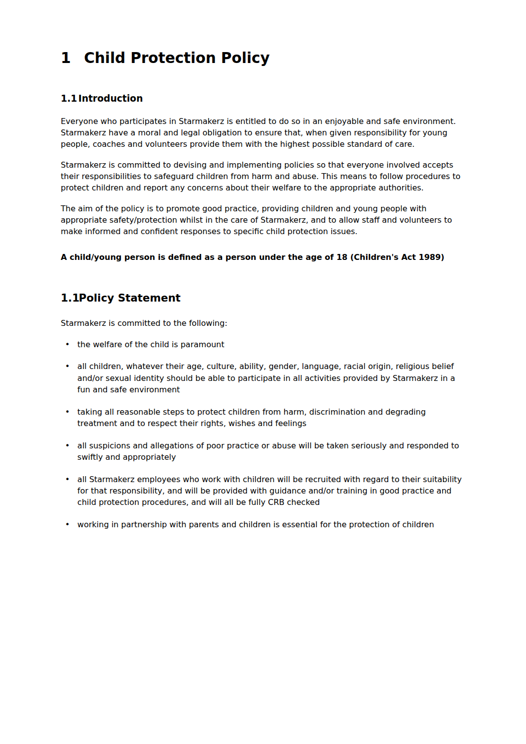1 Child Protection Policy
1.1 Introduction
Everyone who participates in Starmakerz is entitled to do so in an enjoyable and safe environment. Starmakerz have a moral and legal obligation to ensure that, when given responsibility for young people, coaches and volunteers provide them with the highest possible standard of care.
Starmakerz is committed to devising and implementing policies so that everyone involved accepts their responsibilities to safeguard children from harm and abuse. This means to follow procedures to protect children and report any concerns about their welfare to the appropriate authorities.
The aim of the policy is to promote good practice, providing children and young people with appropriate safety/protection whilst in the care of Starmakerz, and to allow staff and volunteers to make informed and confident responses to specific child protection issues.
A child/young person is defined as a person under the age of 18 (Children's Act 1989)
1.1 Policy Statement
Starmakerz is committed to the following:
the welfare of the child is paramount
all children, whatever their age, culture, ability, gender, language, racial origin, religious belief and/or sexual identity should be able to participate in all activities provided by Starmakerz in a fun and safe environment
taking all reasonable steps to protect children from harm, discrimination and degrading treatment and to respect their rights, wishes and feelings
all suspicions and allegations of poor practice or abuse will be taken seriously and responded to swiftly and appropriately
all Starmakerz employees who work with children will be recruited with regard to their suitability for that responsibility, and will be provided with guidance and/or training in good practice and child protection procedures, and will all be fully CRB checked
working in partnership with parents and children is essential for the protection of children